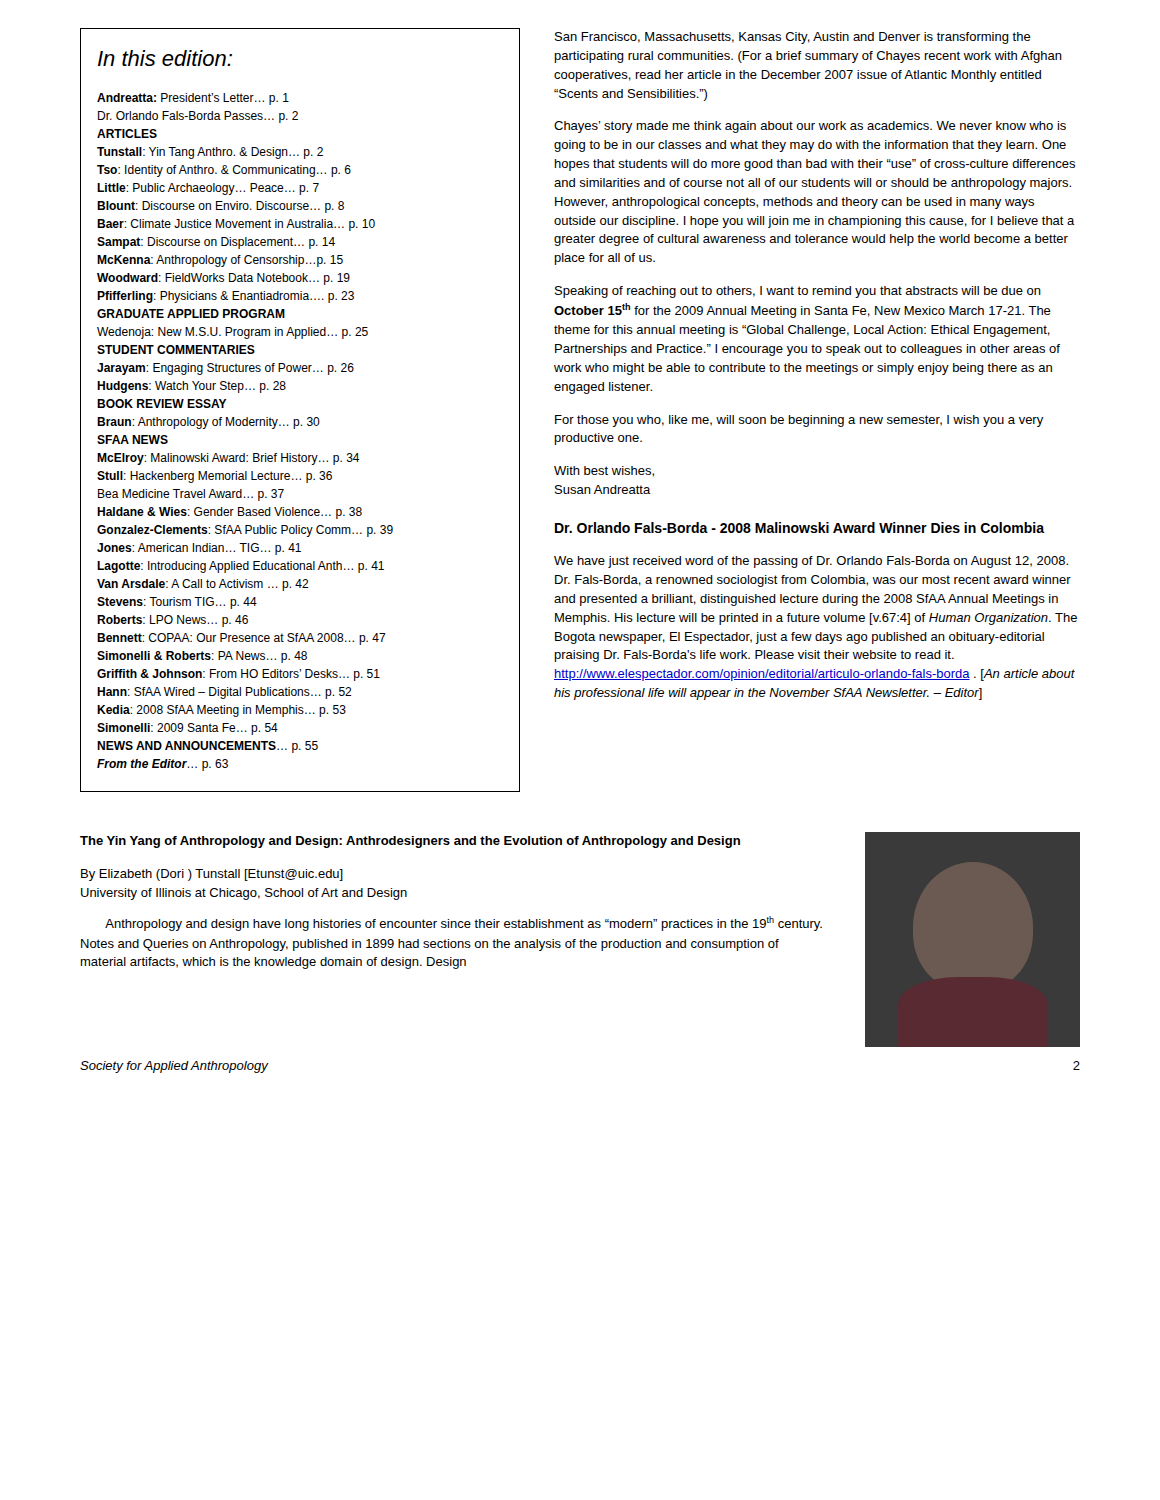In this edition:
Andreatta: President’s Letter… p. 1
Dr. Orlando Fals-Borda Passes… p. 2
ARTICLES
Tunstall: Yin Tang Anthro. & Design… p. 2
Tso: Identity of Anthro. & Communicating… p. 6
Little: Public Archaeology… Peace… p. 7
Blount: Discourse on Enviro. Discourse… p. 8
Baer: Climate Justice Movement in Australia… p. 10
Sampat: Discourse on Displacement… p. 14
McKenna: Anthropology of Censorship…p. 15
Woodward: FieldWorks Data Notebook… p. 19
Pfifferling: Physicians & Enantiadromia…. p. 23
GRADUATE APPLIED PROGRAM
Wedenoja: New M.S.U. Program in Applied… p. 25
STUDENT COMMENTARIES
Jarayam: Engaging Structures of Power… p. 26
Hudgens: Watch Your Step… p. 28
BOOK REVIEW ESSAY
Braun: Anthropology of Modernity… p. 30
SFAA NEWS
McElroy: Malinowski Award: Brief History… p. 34
Stull: Hackenberg Memorial Lecture… p. 36
Bea Medicine Travel Award… p. 37
Haldane & Wies: Gender Based Violence… p. 38
Gonzalez-Clements: SfAA Public Policy Comm… p. 39
Jones: American Indian… TIG… p. 41
Lagotte: Introducing Applied Educational Anth… p. 41
Van Arsdale: A Call to Activism … p. 42
Stevens: Tourism TIG… p. 44
Roberts: LPO News… p. 46
Bennett: COPAA: Our Presence at SfAA 2008… p. 47
Simonelli & Roberts: PA News… p. 48
Griffith & Johnson: From HO Editors’ Desks… p. 51
Hann: SfAA Wired – Digital Publications… p. 52
Kedia: 2008 SfAA Meeting in Memphis… p. 53
Simonelli: 2009 Santa Fe… p. 54
NEWS AND ANNOUNCEMENTS… p. 55
From the Editor… p. 63
San Francisco, Massachusetts, Kansas City, Austin and Denver is transforming the participating rural communities. (For a brief summary of Chayes recent work with Afghan cooperatives, read her article in the December 2007 issue of Atlantic Monthly entitled “Scents and Sensibilities.”)
Chayes’ story made me think again about our work as academics. We never know who is going to be in our classes and what they may do with the information that they learn. One hopes that students will do more good than bad with their “use” of cross-culture differences and similarities and of course not all of our students will or should be anthropology majors. However, anthropological concepts, methods and theory can be used in many ways outside our discipline. I hope you will join me in championing this cause, for I believe that a greater degree of cultural awareness and tolerance would help the world become a better place for all of us.
Speaking of reaching out to others, I want to remind you that abstracts will be due on October 15th for the 2009 Annual Meeting in Santa Fe, New Mexico March 17-21. The theme for this annual meeting is “Global Challenge, Local Action: Ethical Engagement, Partnerships and Practice.” I encourage you to speak out to colleagues in other areas of work who might be able to contribute to the meetings or simply enjoy being there as an engaged listener.
For those you who, like me, will soon be beginning a new semester, I wish you a very productive one.
With best wishes,
Susan Andreatta
Dr. Orlando Fals-Borda - 2008 Malinowski Award Winner Dies in Colombia
We have just received word of the passing of Dr. Orlando Fals-Borda on August 12, 2008. Dr. Fals-Borda, a renowned sociologist from Colombia, was our most recent award winner and presented a brilliant, distinguished lecture during the 2008 SfAA Annual Meetings in Memphis. His lecture will be printed in a future volume [v.67:4] of Human Organization. The Bogota newspaper, El Espectador, just a few days ago published an obituary-editorial praising Dr. Fals-Borda's life work. Please visit their website to read it.
http://www.elespectador.com/opinion/editorial/articulo-orlando-fals-borda . [An article about his professional life will appear in the November SfAA Newsletter. – Editor]
The Yin Yang of Anthropology and Design: Anthrodesigners and the Evolution of Anthropology and Design
By Elizabeth (Dori ) Tunstall [Etunst@uic.edu]
University of Illinois at Chicago, School of Art and Design
Anthropology and design have long histories of encounter since their establishment as “modern” practices in the 19th century. Notes and Queries on Anthropology, published in 1899 had sections on the analysis of the production and consumption of material artifacts, which is the knowledge domain of design. Design
Society for Applied Anthropology 2